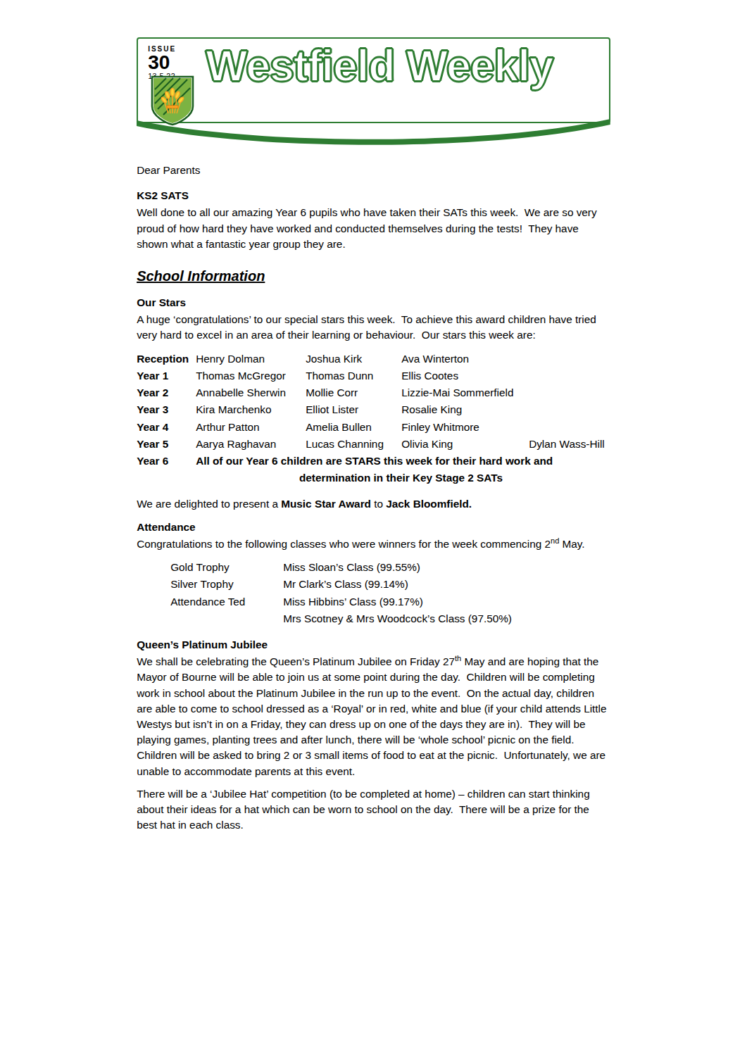ISSUE
30
13.5.22
Westfield Weekly
Dear Parents
KS2 SATS
Well done to all our amazing Year 6 pupils who have taken their SATs this week. We are so very proud of how hard they have worked and conducted themselves during the tests! They have shown what a fantastic year group they are.
School Information
Our Stars
A huge ‘congratulations’ to our special stars this week. To achieve this award children have tried very hard to excel in an area of their learning or behaviour. Our stars this week are:
| Reception | Henry Dolman | Joshua Kirk | Ava Winterton | |
| Year 1 | Thomas McGregor | Thomas Dunn | Ellis Cootes | |
| Year 2 | Annabelle Sherwin | Mollie Corr | Lizzie-Mai Sommerfield | |
| Year 3 | Kira Marchenko | Elliot Lister | Rosalie King | |
| Year 4 | Arthur Patton | Amelia Bullen | Finley Whitmore | |
| Year 5 | Aarya Raghavan | Lucas Channing | Olivia King | Dylan Wass-Hill |
| Year 6 | All of our Year 6 children are STARS this week for their hard work and |
| | determination in their Key Stage 2 SATs |
We are delighted to present a Music Star Award to Jack Bloomfield.
Attendance
Congratulations to the following classes who were winners for the week commencing 2nd May.
| Gold Trophy | Miss Sloan’s Class (99.55%) |
| Silver Trophy | Mr Clark’s Class (99.14%) |
| Attendance Ted | Miss Hibbins’ Class (99.17%) |
| | Mrs Scotney & Mrs Woodcock’s Class (97.50%) |
Queen’s Platinum Jubilee
We shall be celebrating the Queen’s Platinum Jubilee on Friday 27th May and are hoping that the Mayor of Bourne will be able to join us at some point during the day. Children will be completing work in school about the Platinum Jubilee in the run up to the event. On the actual day, children are able to come to school dressed as a ‘Royal’ or in red, white and blue (if your child attends Little Westys but isn’t in on a Friday, they can dress up on one of the days they are in). They will be playing games, planting trees and after lunch, there will be ‘whole school’ picnic on the field. Children will be asked to bring 2 or 3 small items of food to eat at the picnic. Unfortunately, we are unable to accommodate parents at this event.
There will be a ‘Jubilee Hat’ competition (to be completed at home) – children can start thinking about their ideas for a hat which can be worn to school on the day. There will be a prize for the best hat in each class.